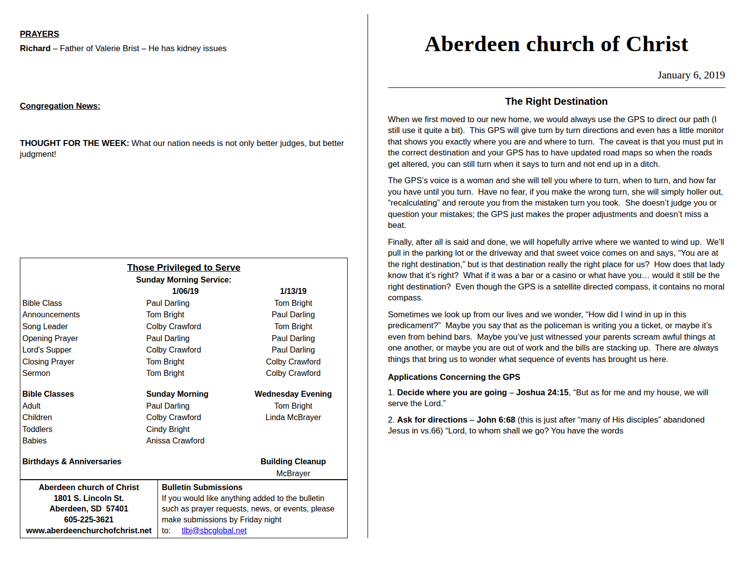PRAYERS
Richard – Father of Valerie Brist – He has kidney issues
Congregation News:
THOUGHT FOR THE WEEK: What our nation needs is not only better judges, but better judgment!
| Those Privileged to Serve |
| Sunday Morning Service: |
| | 1/06/19 | 1/13/19 |
| Bible Class | Paul Darling | Tom Bright |
| Announcements | Tom Bright | Paul Darling |
| Song Leader | Colby Crawford | Tom Bright |
| Opening Prayer | Paul Darling | Paul Darling |
| Lord's Supper | Colby Crawford | Paul Darling |
| Closing Prayer | Tom Bright | Colby Crawford |
| Sermon | Tom Bright | Colby Crawford |
| Bible Classes | Sunday Morning | Wednesday Evening |
| Adult | Paul Darling | Tom Bright |
| Children | Colby Crawford | Linda McBrayer |
| Toddlers | Cindy Bright | |
| Babies | Anissa Crawford | |
| Birthdays & Anniversaries | | Building Cleanup |
| | | McBrayer |
| Aberdeen church of Christ 1801 S. Lincoln St. Aberdeen, SD 57401 605-225-3621 www.aberdeenchurchofchrist.net | Bulletin Submissions If you would like anything added to the bulletin such as prayer requests, news, or events, please make submissions by Friday night to: tlbj@sbcglobal.net |
Aberdeen church of Christ
January 6, 2019
The Right Destination
When we first moved to our new home, we would always use the GPS to direct our path (I still use it quite a bit). This GPS will give turn by turn directions and even has a little monitor that shows you exactly where you are and where to turn. The caveat is that you must put in the correct destination and your GPS has to have updated road maps so when the roads get altered, you can still turn when it says to turn and not end up in a ditch.
The GPS’s voice is a woman and she will tell you where to turn, when to turn, and how far you have until you turn. Have no fear, if you make the wrong turn, she will simply holler out, “recalculating” and reroute you from the mistaken turn you took. She doesn’t judge you or question your mistakes; the GPS just makes the proper adjustments and doesn’t miss a beat.
Finally, after all is said and done, we will hopefully arrive where we wanted to wind up. We’ll pull in the parking lot or the driveway and that sweet voice comes on and says, “You are at the right destination,” but is that destination really the right place for us? How does that lady know that it’s right? What if it was a bar or a casino or what have you… would it still be the right destination? Even though the GPS is a satellite directed compass, it contains no moral compass.
Sometimes we look up from our lives and we wonder, “How did I wind in up in this predicament?” Maybe you say that as the policeman is writing you a ticket, or maybe it’s even from behind bars. Maybe you’ve just witnessed your parents scream awful things at one another, or maybe you are out of work and the bills are stacking up. There are always things that bring us to wonder what sequence of events has brought us here.
Applications Concerning the GPS
1. Decide where you are going – Joshua 24:15, “But as for me and my house, we will serve the Lord.”
2. Ask for directions – John 6:68 (this is just after “many of His disciples” abandoned Jesus in vs.66) “Lord, to whom shall we go? You have the words